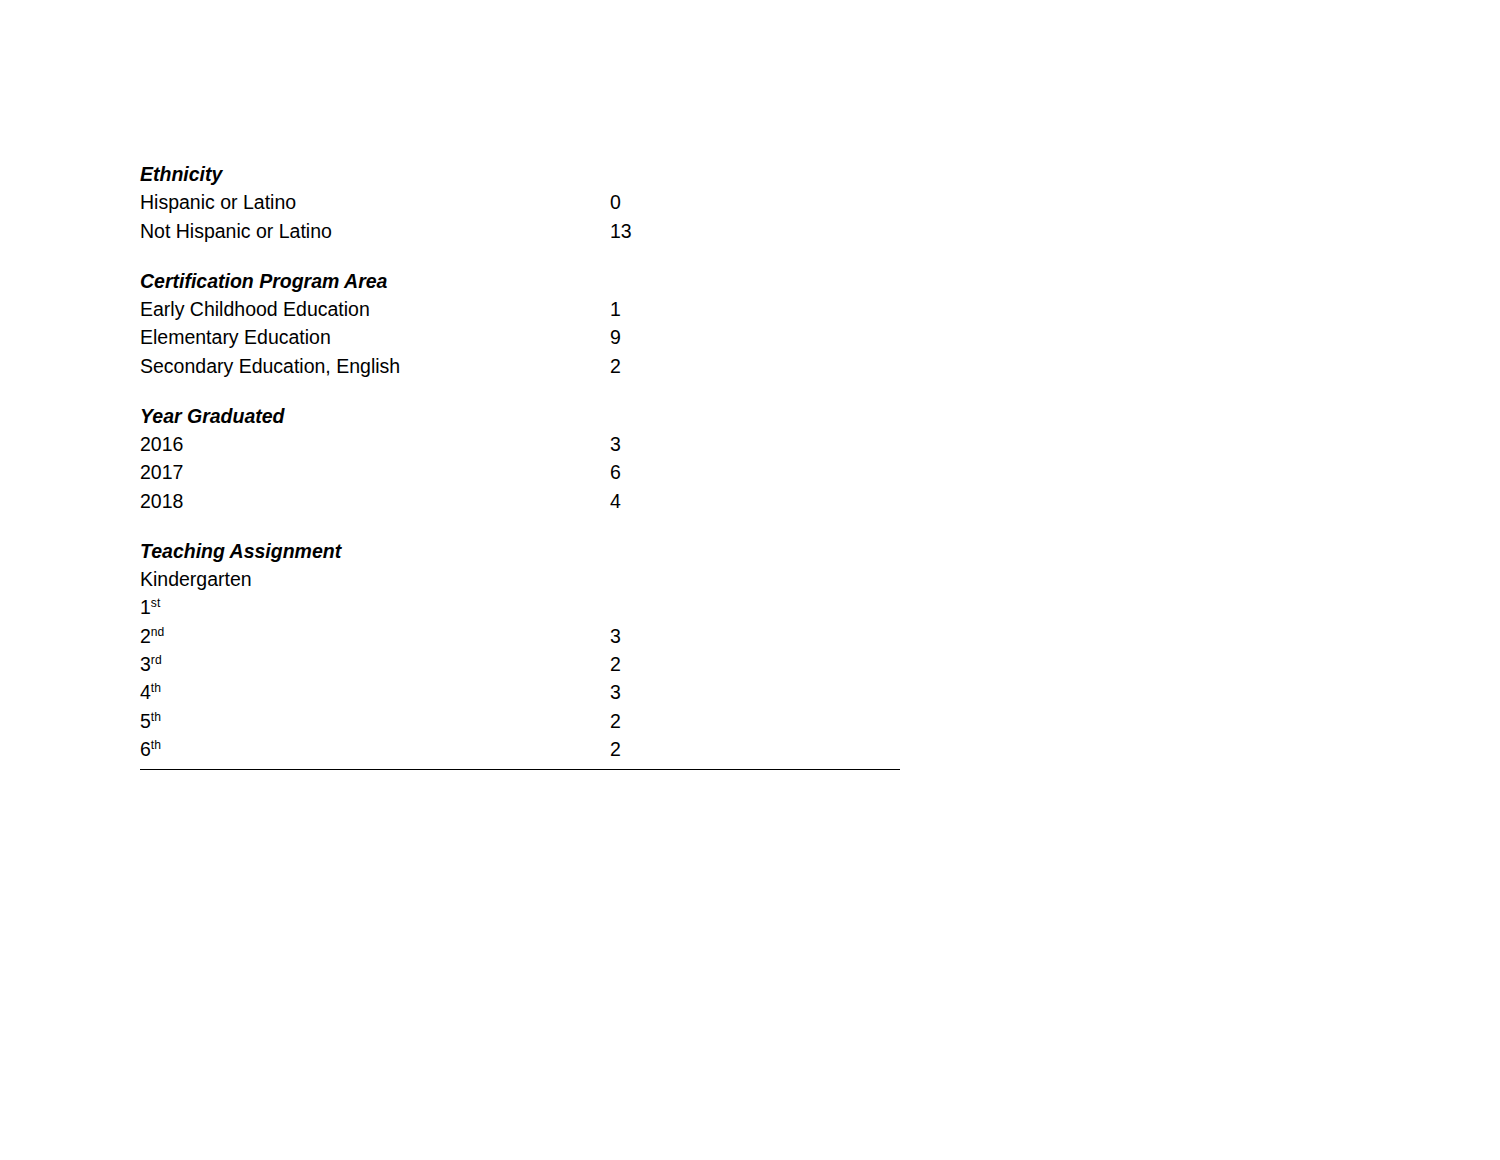| Ethnicity | |
| Hispanic or Latino | 0 |
| Not Hispanic or Latino | 13 |
| Certification Program Area | |
| Early Childhood Education | 1 |
| Elementary Education | 9 |
| Secondary Education, English | 2 |
| Year Graduated | |
| 2016 | 3 |
| 2017 | 6 |
| 2018 | 4 |
| Teaching Assignment | |
| Kindergarten | |
| 1 st | |
| 2 nd | 3 |
| 3 rd | 2 |
| 4 th | 3 |
| 5 th | 2 |
| 6 th | 2 |